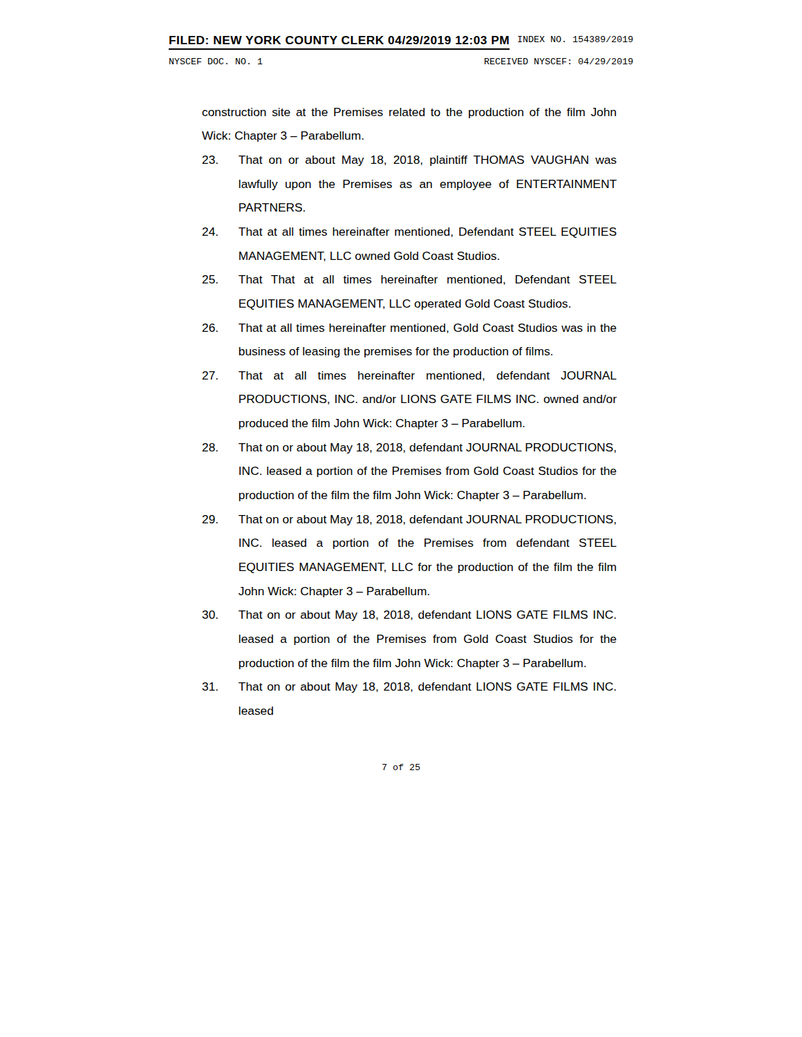FILED: NEW YORK COUNTY CLERK 04/29/2019 12:03 PM
INDEX NO. 154389/2019
NYSCEF DOC. NO. 1
RECEIVED NYSCEF: 04/29/2019
construction site at the Premises related to the production of the film John Wick: Chapter 3 – Parabellum.
23.
That on or about May 18, 2018, plaintiff THOMAS VAUGHAN was lawfully upon the Premises as an employee of ENTERTAINMENT PARTNERS.
24.
That at all times hereinafter mentioned, Defendant STEEL EQUITIES MANAGEMENT, LLC owned Gold Coast Studios.
25.
That That at all times hereinafter mentioned, Defendant STEEL EQUITIES MANAGEMENT, LLC operated Gold Coast Studios.
26.
That at all times hereinafter mentioned, Gold Coast Studios was in the business of leasing the premises for the production of films.
27.
That at all times hereinafter mentioned, defendant JOURNAL PRODUCTIONS, INC. and/or LIONS GATE FILMS INC. owned and/or produced the film John Wick: Chapter 3 – Parabellum.
28.
That on or about May 18, 2018, defendant JOURNAL PRODUCTIONS, INC. leased a portion of the Premises from Gold Coast Studios for the production of the film the film John Wick: Chapter 3 – Parabellum.
29.
That on or about May 18, 2018, defendant JOURNAL PRODUCTIONS, INC. leased a portion of the Premises from defendant STEEL EQUITIES MANAGEMENT, LLC for the production of the film the film John Wick: Chapter 3 – Parabellum.
30.
That on or about May 18, 2018, defendant LIONS GATE FILMS INC. leased a portion of the Premises from Gold Coast Studios for the production of the film the film John Wick: Chapter 3 – Parabellum.
31.
That on or about May 18, 2018, defendant LIONS GATE FILMS INC. leased
7 of 25